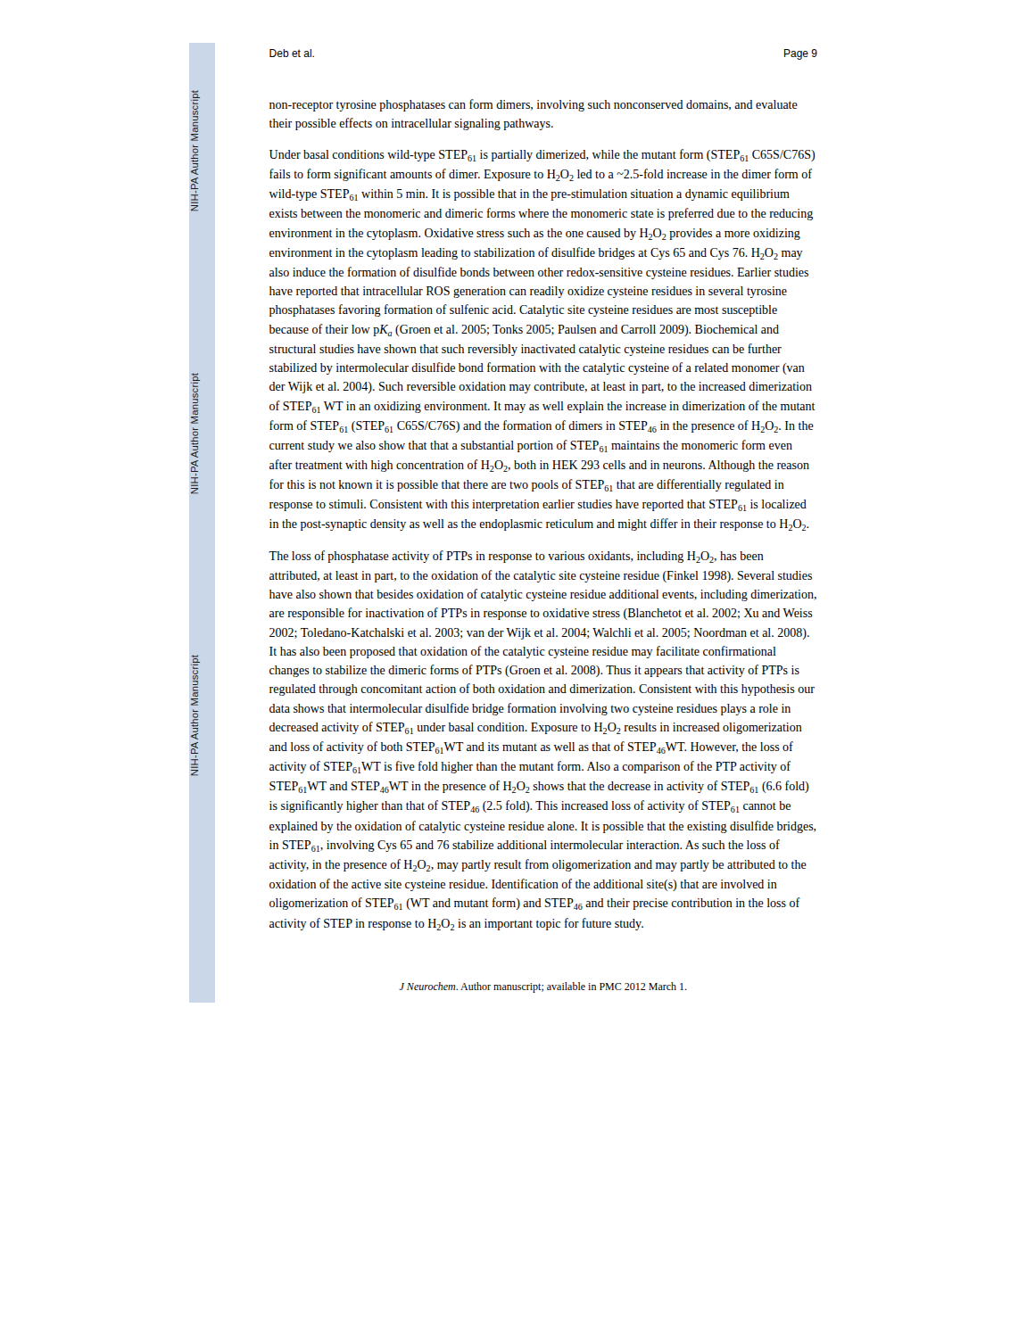NIH-PA Author Manuscript
NIH-PA Author Manuscript
NIH-PA Author Manuscript
Deb et al. Page 9
non-receptor tyrosine phosphatases can form dimers, involving such nonconserved domains, and evaluate their possible effects on intracellular signaling pathways.
Under basal conditions wild-type STEP61 is partially dimerized, while the mutant form (STEP61 C65S/C76S) fails to form significant amounts of dimer. Exposure to H2O2 led to a ~2.5-fold increase in the dimer form of wild-type STEP61 within 5 min. It is possible that in the pre-stimulation situation a dynamic equilibrium exists between the monomeric and dimeric forms where the monomeric state is preferred due to the reducing environment in the cytoplasm. Oxidative stress such as the one caused by H2O2 provides a more oxidizing environment in the cytoplasm leading to stabilization of disulfide bridges at Cys 65 and Cys 76. H2O2 may also induce the formation of disulfide bonds between other redox-sensitive cysteine residues. Earlier studies have reported that intracellular ROS generation can readily oxidize cysteine residues in several tyrosine phosphatases favoring formation of sulfenic acid. Catalytic site cysteine residues are most susceptible because of their low pKa (Groen et al. 2005; Tonks 2005; Paulsen and Carroll 2009). Biochemical and structural studies have shown that such reversibly inactivated catalytic cysteine residues can be further stabilized by intermolecular disulfide bond formation with the catalytic cysteine of a related monomer (van der Wijk et al. 2004). Such reversible oxidation may contribute, at least in part, to the increased dimerization of STEP61 WT in an oxidizing environment. It may as well explain the increase in dimerization of the mutant form of STEP61 (STEP61 C65S/C76S) and the formation of dimers in STEP46 in the presence of H2O2. In the current study we also show that that a substantial portion of STEP61 maintains the monomeric form even after treatment with high concentration of H2O2, both in HEK 293 cells and in neurons. Although the reason for this is not known it is possible that there are two pools of STEP61 that are differentially regulated in response to stimuli. Consistent with this interpretation earlier studies have reported that STEP61 is localized in the post-synaptic density as well as the endoplasmic reticulum and might differ in their response to H2O2.
The loss of phosphatase activity of PTPs in response to various oxidants, including H2O2, has been attributed, at least in part, to the oxidation of the catalytic site cysteine residue (Finkel 1998). Several studies have also shown that besides oxidation of catalytic cysteine residue additional events, including dimerization, are responsible for inactivation of PTPs in response to oxidative stress (Blanchetot et al. 2002; Xu and Weiss 2002; Toledano-Katchalski et al. 2003; van der Wijk et al. 2004; Walchli et al. 2005; Noordman et al. 2008). It has also been proposed that oxidation of the catalytic cysteine residue may facilitate confirmational changes to stabilize the dimeric forms of PTPs (Groen et al. 2008). Thus it appears that activity of PTPs is regulated through concomitant action of both oxidation and dimerization. Consistent with this hypothesis our data shows that intermolecular disulfide bridge formation involving two cysteine residues plays a role in decreased activity of STEP61 under basal condition. Exposure to H2O2 results in increased oligomerization and loss of activity of both STEP61WT and its mutant as well as that of STEP46WT. However, the loss of activity of STEP61WT is five fold higher than the mutant form. Also a comparison of the PTP activity of STEP61WT and STEP46WT in the presence of H2O2 shows that the decrease in activity of STEP61 (6.6 fold) is significantly higher than that of STEP46 (2.5 fold). This increased loss of activity of STEP61 cannot be explained by the oxidation of catalytic cysteine residue alone. It is possible that the existing disulfide bridges, in STEP61, involving Cys 65 and 76 stabilize additional intermolecular interaction. As such the loss of activity, in the presence of H2O2, may partly result from oligomerization and may partly be attributed to the oxidation of the active site cysteine residue. Identification of the additional site(s) that are involved in oligomerization of STEP61 (WT and mutant form) and STEP46 and their precise contribution in the loss of activity of STEP in response to H2O2 is an important topic for future study.
J Neurochem. Author manuscript; available in PMC 2012 March 1.